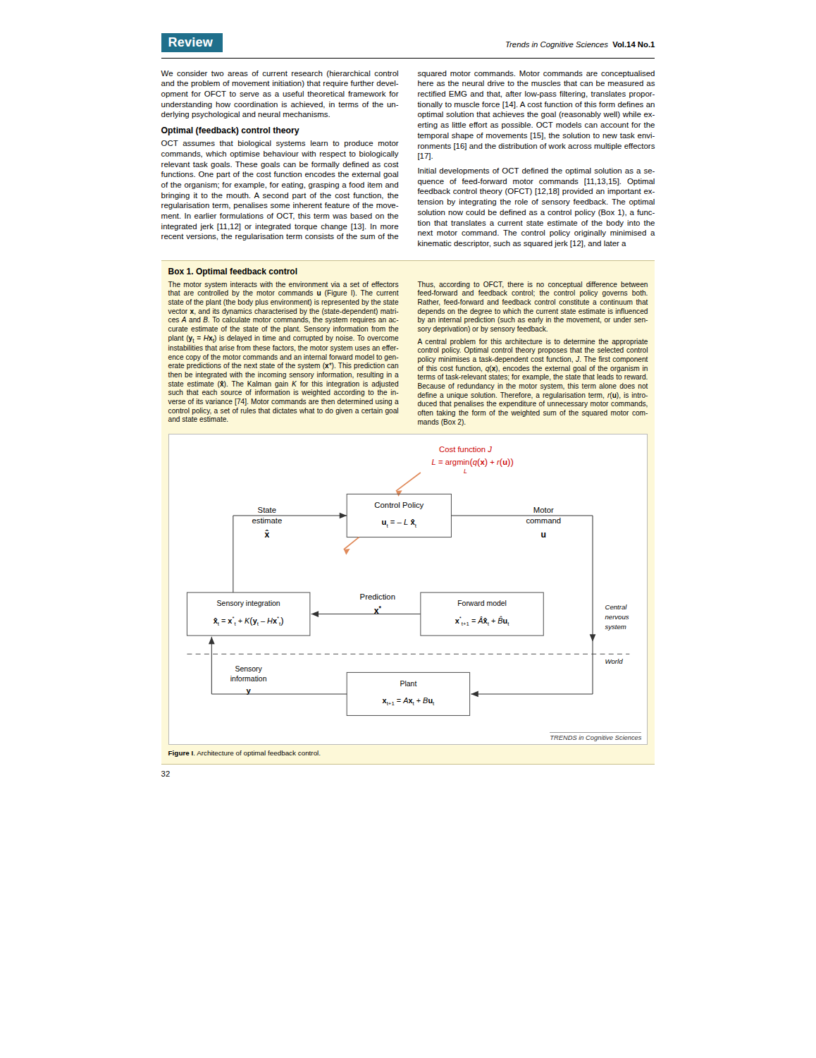Review
Trends in Cognitive Sciences Vol.14 No.1
We consider two areas of current research (hierarchical control and the problem of movement initiation) that require further development for OFCT to serve as a useful theoretical framework for understanding how coordination is achieved, in terms of the underlying psychological and neural mechanisms.
Optimal (feedback) control theory
OCT assumes that biological systems learn to produce motor commands, which optimise behaviour with respect to biologically relevant task goals. These goals can be formally defined as cost functions. One part of the cost function encodes the external goal of the organism; for example, for eating, grasping a food item and bringing it to the mouth. A second part of the cost function, the regularisation term, penalises some inherent feature of the movement. In earlier formulations of OCT, this term was based on the integrated jerk [11,12] or integrated torque change [13]. In more recent versions, the regularisation term consists of the sum of the squared motor commands. Motor commands are conceptualised here as the neural drive to the muscles that can be measured as rectified EMG and that, after low-pass filtering, translates proportionally to muscle force [14]. A cost function of this form defines an optimal solution that achieves the goal (reasonably well) while exerting as little effort as possible. OCT models can account for the temporal shape of movements [15], the solution to new task environments [16] and the distribution of work across multiple effectors [17].
Initial developments of OCT defined the optimal solution as a sequence of feed-forward motor commands [11,13,15]. Optimal feedback control theory (OFCT) [12,18] provided an important extension by integrating the role of sensory feedback. The optimal solution now could be defined as a control policy (Box 1), a function that translates a current state estimate of the body into the next motor command. The control policy originally minimised a kinematic descriptor, such as squared jerk [12], and later a
Box 1. Optimal feedback control
The motor system interacts with the environment via a set of effectors that are controlled by the motor commands u (Figure I). The current state of the plant (the body plus environment) is represented by the state vector x, and its dynamics characterised by the (state-dependent) matrices A and B. To calculate motor commands, the system requires an accurate estimate of the state of the plant. Sensory information from the plant (yt = Hxt) is delayed in time and corrupted by noise. To overcome instabilities that arise from these factors, the motor system uses an efference copy of the motor commands and an internal forward model to generate predictions of the next state of the system (x*). This prediction can then be integrated with the incoming sensory information, resulting in a state estimate (x̂). The Kalman gain K for this integration is adjusted such that each source of information is weighted according to the inverse of its variance [74]. Motor commands are then determined using a control policy, a set of rules that dictates what to do given a certain goal and state estimate.
Thus, according to OFCT, there is no conceptual difference between feed-forward and feedback control; the control policy governs both. Rather, feed-forward and feedback control constitute a continuum that depends on the degree to which the current state estimate is influenced by an internal prediction (such as early in the movement, or under sensory deprivation) or by sensory feedback.
A central problem for this architecture is to determine the appropriate control policy. Optimal control theory proposes that the selected control policy minimises a task-dependent cost function, J. The first component of this cost function, q(x), encodes the external goal of the organism in terms of task-relevant states; for example, the state that leads to reward. Because of redundancy in the motor system, this term alone does not define a unique solution. Therefore, a regularisation term, r(u), is introduced that penalises the expenditure of unnecessary motor commands, often taking the form of the weighted sum of the squared motor commands (Box 2).
Cost function J L = argmin(q(x) + r(u)) L Control Policy ut = – L x̂t State estimate x̂ Motor command u Sensory integration x̂t = x*t + K(yt – Hx*t) Prediction x* Forward model x*t+1 = Âx̂t + B̂ut Central nervous system World Sensory information y Plant xt+1 = Axt + But
TRENDS in Cognitive Sciences
Figure I. Architecture of optimal feedback control.
32